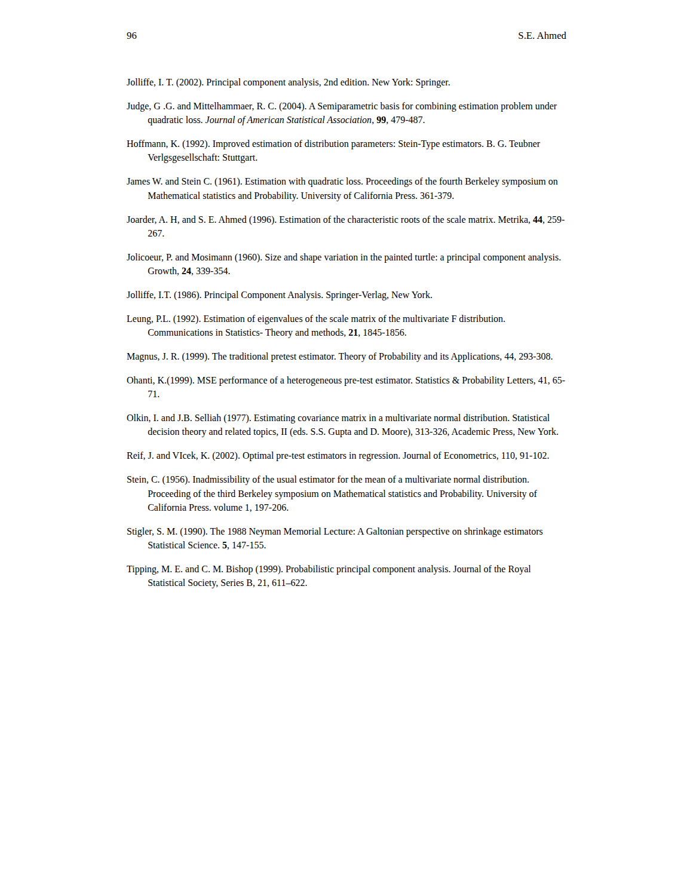96 S.E. Ahmed
Jolliffe, I. T. (2002). Principal component analysis, 2nd edition. New York: Springer.
Judge, G .G. and Mittelhammaer, R. C. (2004). A Semiparametric basis for combining estimation problem under quadratic loss. Journal of American Statistical Association, 99, 479-487.
Hoffmann, K. (1992). Improved estimation of distribution parameters: Stein-Type estimators. B. G. Teubner Verlgsgesellschaft: Stuttgart.
James W. and Stein C. (1961). Estimation with quadratic loss. Proceedings of the fourth Berkeley symposium on Mathematical statistics and Probability. University of California Press. 361-379.
Joarder, A. H, and S. E. Ahmed (1996). Estimation of the characteristic roots of the scale matrix. Metrika, 44, 259-267.
Jolicoeur, P. and Mosimann (1960). Size and shape variation in the painted turtle: a principal component analysis. Growth, 24, 339-354.
Jolliffe, I.T. (1986). Principal Component Analysis. Springer-Verlag, New York.
Leung, P.L. (1992). Estimation of eigenvalues of the scale matrix of the multivariate F distribution. Communications in Statistics- Theory and methods, 21, 1845-1856.
Magnus, J. R. (1999). The traditional pretest estimator. Theory of Probability and its Applications, 44, 293-308.
Ohanti, K.(1999). MSE performance of a heterogeneous pre-test estimator. Statistics & Probability Letters, 41, 65-71.
Olkin, I. and J.B. Selliah (1977). Estimating covariance matrix in a multivariate normal distribution. Statistical decision theory and related topics, II (eds. S.S. Gupta and D. Moore), 313-326, Academic Press, New York.
Reif, J. and VIcek, K. (2002). Optimal pre-test estimators in regression. Journal of Econometrics, 110, 91-102.
Stein, C. (1956). Inadmissibility of the usual estimator for the mean of a multivariate normal distribution. Proceeding of the third Berkeley symposium on Mathematical statistics and Probability. University of California Press. volume 1, 197-206.
Stigler, S. M. (1990). The 1988 Neyman Memorial Lecture: A Galtonian perspective on shrinkage estimators Statistical Science. 5, 147-155.
Tipping, M. E. and C. M. Bishop (1999). Probabilistic principal component analysis. Journal of the Royal Statistical Society, Series B, 21, 611–622.